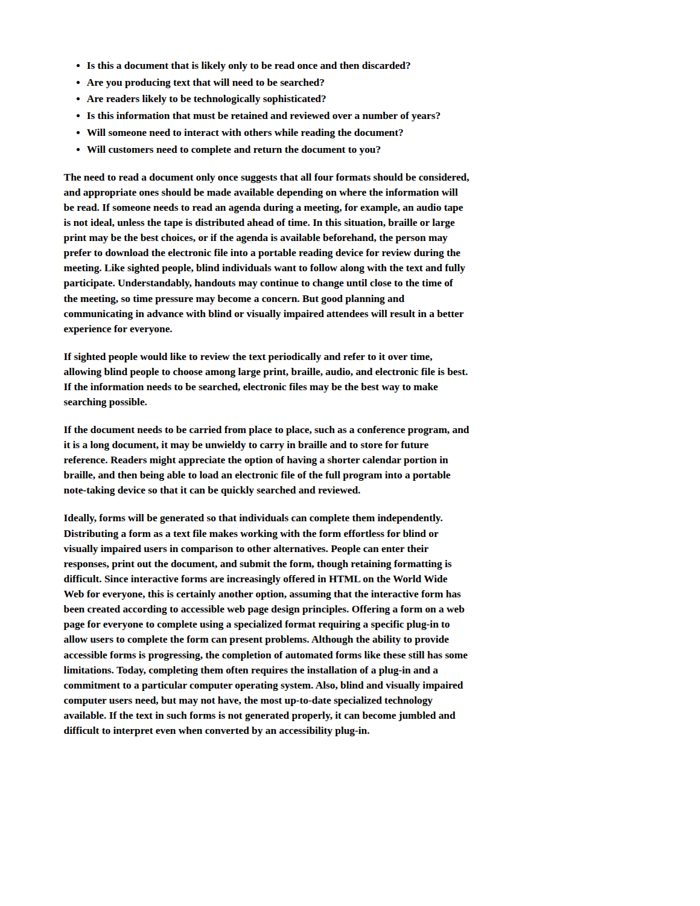Is this a document that is likely only to be read once and then discarded?
Are you producing text that will need to be searched?
Are readers likely to be technologically sophisticated?
Is this information that must be retained and reviewed over a number of years?
Will someone need to interact with others while reading the document?
Will customers need to complete and return the document to you?
The need to read a document only once suggests that all four formats should be considered, and appropriate ones should be made available depending on where the information will be read. If someone needs to read an agenda during a meeting, for example, an audio tape is not ideal, unless the tape is distributed ahead of time. In this situation, braille or large print may be the best choices, or if the agenda is available beforehand, the person may prefer to download the electronic file into a portable reading device for review during the meeting. Like sighted people, blind individuals want to follow along with the text and fully participate. Understandably, handouts may continue to change until close to the time of the meeting, so time pressure may become a concern. But good planning and communicating in advance with blind or visually impaired attendees will result in a better experience for everyone.
If sighted people would like to review the text periodically and refer to it over time, allowing blind people to choose among large print, braille, audio, and electronic file is best. If the information needs to be searched, electronic files may be the best way to make searching possible.
If the document needs to be carried from place to place, such as a conference program, and it is a long document, it may be unwieldy to carry in braille and to store for future reference. Readers might appreciate the option of having a shorter calendar portion in braille, and then being able to load an electronic file of the full program into a portable note-taking device so that it can be quickly searched and reviewed.
Ideally, forms will be generated so that individuals can complete them independently. Distributing a form as a text file makes working with the form effortless for blind or visually impaired users in comparison to other alternatives. People can enter their responses, print out the document, and submit the form, though retaining formatting is difficult. Since interactive forms are increasingly offered in HTML on the World Wide Web for everyone, this is certainly another option, assuming that the interactive form has been created according to accessible web page design principles. Offering a form on a web page for everyone to complete using a specialized format requiring a specific plug-in to allow users to complete the form can present problems. Although the ability to provide accessible forms is progressing, the completion of automated forms like these still has some limitations. Today, completing them often requires the installation of a plug-in and a commitment to a particular computer operating system. Also, blind and visually impaired computer users need, but may not have, the most up-to-date specialized technology available. If the text in such forms is not generated properly, it can become jumbled and difficult to interpret even when converted by an accessibility plug-in.